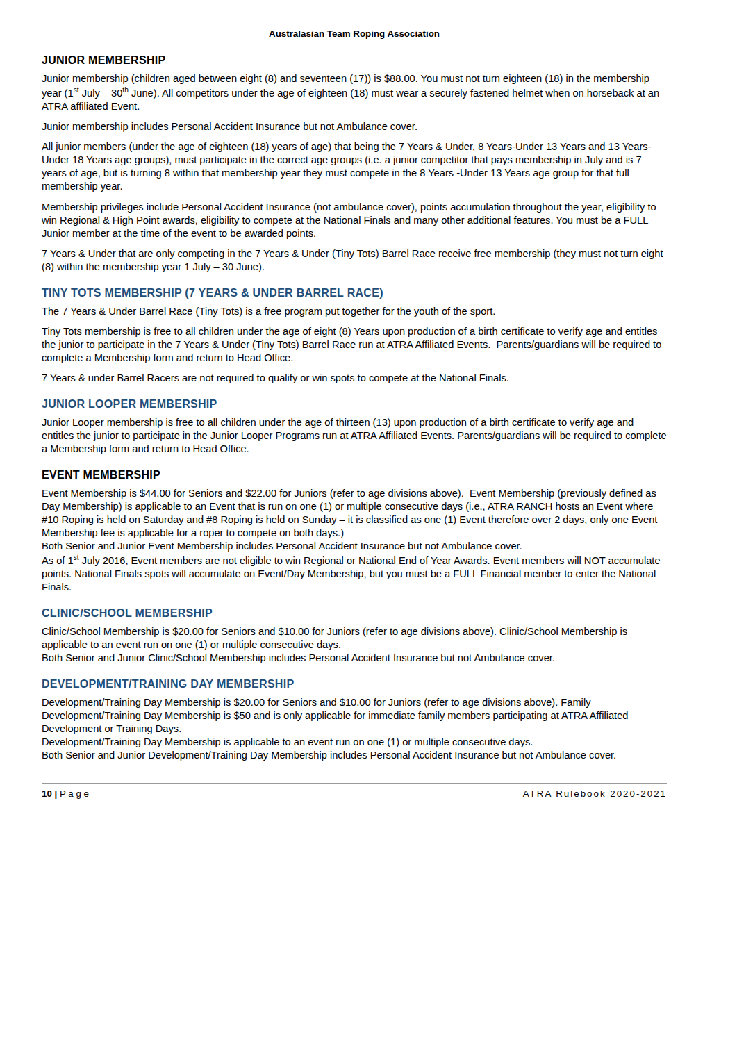Australasian Team Roping Association
Junior Membership
Junior membership (children aged between eight (8) and seventeen (17)) is $88.00. You must not turn eighteen (18) in the membership year (1st July – 30th June). All competitors under the age of eighteen (18) must wear a securely fastened helmet when on horseback at an ATRA affiliated Event.
Junior membership includes Personal Accident Insurance but not Ambulance cover.
All junior members (under the age of eighteen (18) years of age) that being the 7 Years & Under, 8 Years-Under 13 Years and 13 Years-Under 18 Years age groups), must participate in the correct age groups (i.e. a junior competitor that pays membership in July and is 7 years of age, but is turning 8 within that membership year they must compete in the 8 Years -Under 13 Years age group for that full membership year.
Membership privileges include Personal Accident Insurance (not ambulance cover), points accumulation throughout the year, eligibility to win Regional & High Point awards, eligibility to compete at the National Finals and many other additional features. You must be a FULL Junior member at the time of the event to be awarded points.
7 Years & Under that are only competing in the 7 Years & Under (Tiny Tots) Barrel Race receive free membership (they must not turn eight (8) within the membership year 1 July – 30 June).
Tiny Tots Membership (7 Years & Under Barrel Race)
The 7 Years & Under Barrel Race (Tiny Tots) is a free program put together for the youth of the sport.
Tiny Tots membership is free to all children under the age of eight (8) Years upon production of a birth certificate to verify age and entitles the junior to participate in the 7 Years & Under (Tiny Tots) Barrel Race run at ATRA Affiliated Events. Parents/guardians will be required to complete a Membership form and return to Head Office.
7 Years & under Barrel Racers are not required to qualify or win spots to compete at the National Finals.
Junior Looper Membership
Junior Looper membership is free to all children under the age of thirteen (13) upon production of a birth certificate to verify age and entitles the junior to participate in the Junior Looper Programs run at ATRA Affiliated Events. Parents/guardians will be required to complete a Membership form and return to Head Office.
Event Membership
Event Membership is $44.00 for Seniors and $22.00 for Juniors (refer to age divisions above). Event Membership (previously defined as Day Membership) is applicable to an Event that is run on one (1) or multiple consecutive days (i.e., ATRA RANCH hosts an Event where #10 Roping is held on Saturday and #8 Roping is held on Sunday – it is classified as one (1) Event therefore over 2 days, only one Event Membership fee is applicable for a roper to compete on both days.)
Both Senior and Junior Event Membership includes Personal Accident Insurance but not Ambulance cover.
As of 1st July 2016, Event members are not eligible to win Regional or National End of Year Awards. Event members will NOT accumulate points. National Finals spots will accumulate on Event/Day Membership, but you must be a FULL Financial member to enter the National Finals.
Clinic/School Membership
Clinic/School Membership is $20.00 for Seniors and $10.00 for Juniors (refer to age divisions above). Clinic/School Membership is applicable to an event run on one (1) or multiple consecutive days.
Both Senior and Junior Clinic/School Membership includes Personal Accident Insurance but not Ambulance cover.
Development/Training Day Membership
Development/Training Day Membership is $20.00 for Seniors and $10.00 for Juniors (refer to age divisions above). Family Development/Training Day Membership is $50 and is only applicable for immediate family members participating at ATRA Affiliated Development or Training Days.
Development/Training Day Membership is applicable to an event run on one (1) or multiple consecutive days.
Both Senior and Junior Development/Training Day Membership includes Personal Accident Insurance but not Ambulance cover.
10 | P a g e ATRA Rulebook 2020-2021